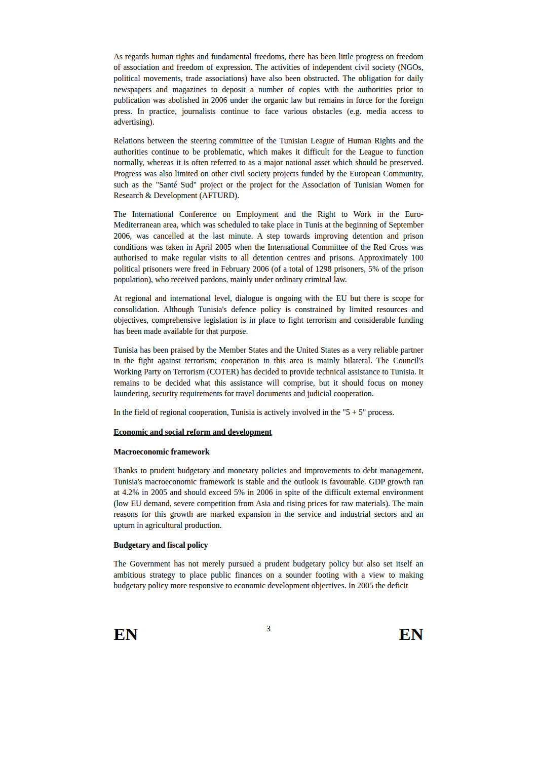As regards human rights and fundamental freedoms, there has been little progress on freedom of association and freedom of expression. The activities of independent civil society (NGOs, political movements, trade associations) have also been obstructed. The obligation for daily newspapers and magazines to deposit a number of copies with the authorities prior to publication was abolished in 2006 under the organic law but remains in force for the foreign press. In practice, journalists continue to face various obstacles (e.g. media access to advertising).
Relations between the steering committee of the Tunisian League of Human Rights and the authorities continue to be problematic, which makes it difficult for the League to function normally, whereas it is often referred to as a major national asset which should be preserved. Progress was also limited on other civil society projects funded by the European Community, such as the "Santé Sud" project or the project for the Association of Tunisian Women for Research & Development (AFTURD).
The International Conference on Employment and the Right to Work in the Euro-Mediterranean area, which was scheduled to take place in Tunis at the beginning of September 2006, was cancelled at the last minute. A step towards improving detention and prison conditions was taken in April 2005 when the International Committee of the Red Cross was authorised to make regular visits to all detention centres and prisons. Approximately 100 political prisoners were freed in February 2006 (of a total of 1298 prisoners, 5% of the prison population), who received pardons, mainly under ordinary criminal law.
At regional and international level, dialogue is ongoing with the EU but there is scope for consolidation. Although Tunisia's defence policy is constrained by limited resources and objectives, comprehensive legislation is in place to fight terrorism and considerable funding has been made available for that purpose.
Tunisia has been praised by the Member States and the United States as a very reliable partner in the fight against terrorism; cooperation in this area is mainly bilateral. The Council's Working Party on Terrorism (COTER) has decided to provide technical assistance to Tunisia. It remains to be decided what this assistance will comprise, but it should focus on money laundering, security requirements for travel documents and judicial cooperation.
In the field of regional cooperation, Tunisia is actively involved in the "5 + 5" process.
Economic and social reform and development
Macroeconomic framework
Thanks to prudent budgetary and monetary policies and improvements to debt management, Tunisia's macroeconomic framework is stable and the outlook is favourable. GDP growth ran at 4.2% in 2005 and should exceed 5% in 2006 in spite of the difficult external environment (low EU demand, severe competition from Asia and rising prices for raw materials). The main reasons for this growth are marked expansion in the service and industrial sectors and an upturn in agricultural production.
Budgetary and fiscal policy
The Government has not merely pursued a prudent budgetary policy but also set itself an ambitious strategy to place public finances on a sounder footing with a view to making budgetary policy more responsive to economic development objectives. In 2005 the deficit
EN
3
EN